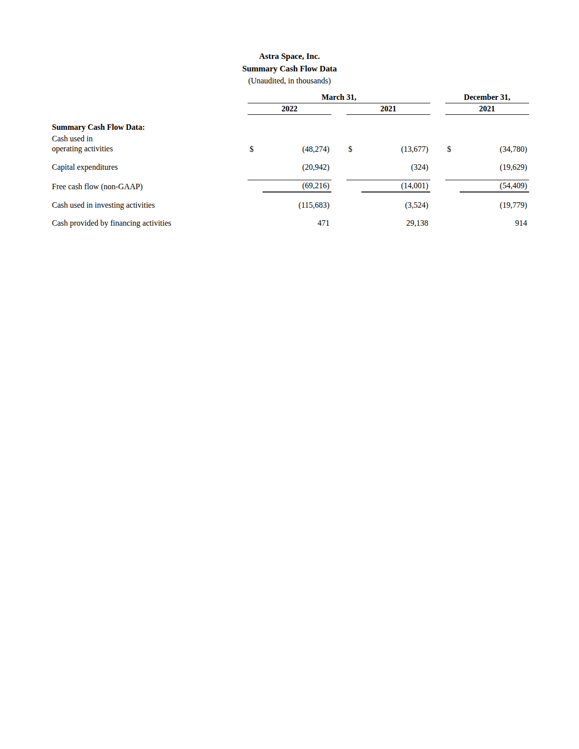Astra Space, Inc.
Summary Cash Flow Data
(Unaudited, in thousands)
| | March 31, | | December 31, |
| | 2022 | | 2021 | | 2021 |
| Summary Cash Flow Data: |
| Cash used in operating activities | $ | (48,274) | | $ | (13,677) | | $ | (34,780) |
| Capital expenditures | | (20,942) | | | (324) | | | (19,629) |
| Free cash flow (non-GAAP) | | (69,216) | | | (14,001) | | | (54,409) |
| Cash used in investing activities | | (115,683) | | | (3,524) | | | (19,779) |
| Cash provided by financing activities | | 471 | | | 29,138 | | | 914 |